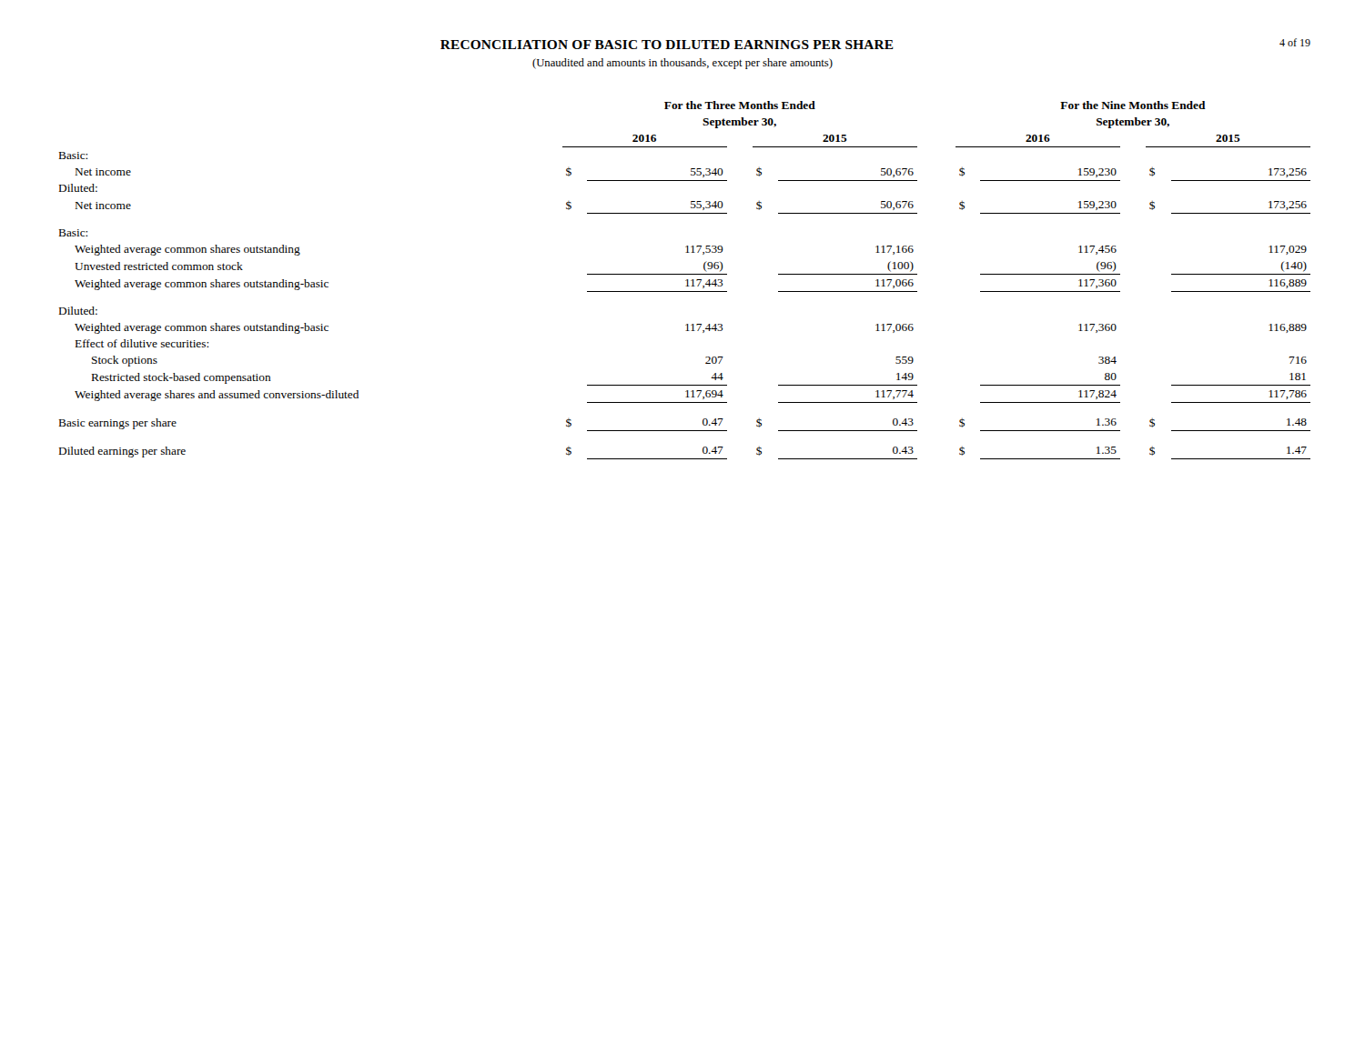4 of 19
RECONCILIATION OF BASIC TO DILUTED EARNINGS PER SHARE
(Unaudited and amounts in thousands, except per share amounts)
| | For the Three Months Ended | | For the Nine Months Ended |
| | September 30, | | September 30, |
| | 2016 | | 2015 | | 2016 | | 2015 |
| Basic: | |
| Net income | $ | 55,340 | | $ | 50,676 | | $ | 159,230 | | $ | 173,256 |
| Diluted: | |
| Net income | $ | 55,340 | | $ | 50,676 | | $ | 159,230 | | $ | 173,256 |
| Basic: | |
| Weighted average common shares outstanding | | 117,539 | | | 117,166 | | | 117,456 | | | 117,029 |
| Unvested restricted common stock | | (96) | | | (100) | | | (96) | | | (140) |
| Weighted average common shares outstanding-basic | | 117,443 | | | 117,066 | | | 117,360 | | | 116,889 |
| Diluted: | |
| Weighted average common shares outstanding-basic | | 117,443 | | | 117,066 | | | 117,360 | | | 116,889 |
| Effect of dilutive securities: | |
| Stock options | | 207 | | | 559 | | | 384 | | | 716 |
| Restricted stock-based compensation | | 44 | | | 149 | | | 80 | | | 181 |
| Weighted average shares and assumed conversions-diluted | | 117,694 | | | 117,774 | | | 117,824 | | | 117,786 |
| Basic earnings per share | $ | 0.47 | | $ | 0.43 | | $ | 1.36 | | $ | 1.48 |
| Diluted earnings per share | $ | 0.47 | | $ | 0.43 | | $ | 1.35 | | $ | 1.47 |